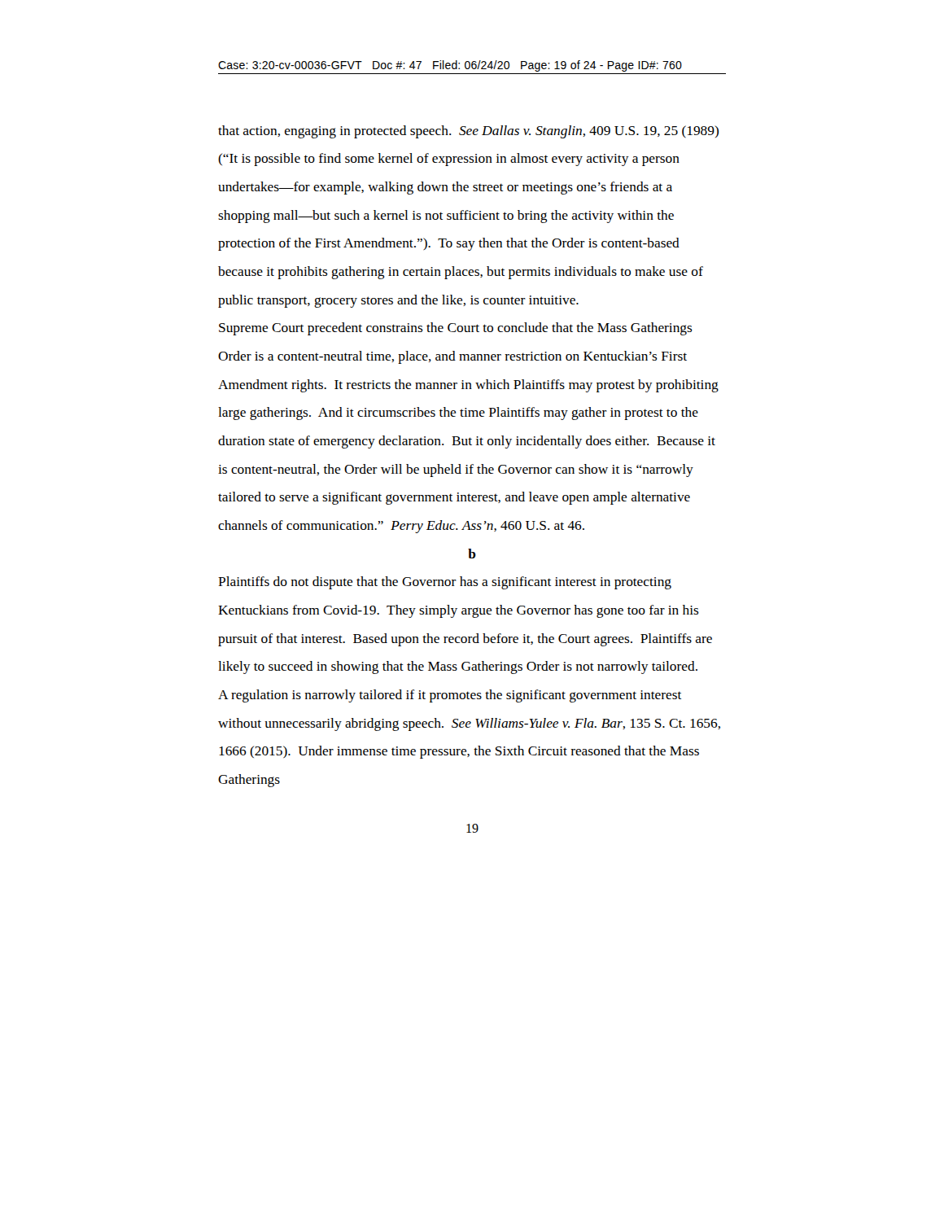Case: 3:20-cv-00036-GFVT Doc #: 47 Filed: 06/24/20 Page: 19 of 24 - Page ID#: 760
that action, engaging in protected speech. See Dallas v. Stanglin, 409 U.S. 19, 25 (1989) (“It is possible to find some kernel of expression in almost every activity a person undertakes—for example, walking down the street or meetings one’s friends at a shopping mall—but such a kernel is not sufficient to bring the activity within the protection of the First Amendment.”). To say then that the Order is content-based because it prohibits gathering in certain places, but permits individuals to make use of public transport, grocery stores and the like, is counter intuitive.
Supreme Court precedent constrains the Court to conclude that the Mass Gatherings Order is a content-neutral time, place, and manner restriction on Kentuckian’s First Amendment rights. It restricts the manner in which Plaintiffs may protest by prohibiting large gatherings. And it circumscribes the time Plaintiffs may gather in protest to the duration state of emergency declaration. But it only incidentally does either. Because it is content-neutral, the Order will be upheld if the Governor can show it is “narrowly tailored to serve a significant government interest, and leave open ample alternative channels of communication.” Perry Educ. Ass’n, 460 U.S. at 46.
b
Plaintiffs do not dispute that the Governor has a significant interest in protecting Kentuckians from Covid-19. They simply argue the Governor has gone too far in his pursuit of that interest. Based upon the record before it, the Court agrees. Plaintiffs are likely to succeed in showing that the Mass Gatherings Order is not narrowly tailored.
A regulation is narrowly tailored if it promotes the significant government interest without unnecessarily abridging speech. See Williams-Yulee v. Fla. Bar, 135 S. Ct. 1656, 1666 (2015). Under immense time pressure, the Sixth Circuit reasoned that the Mass Gatherings
19